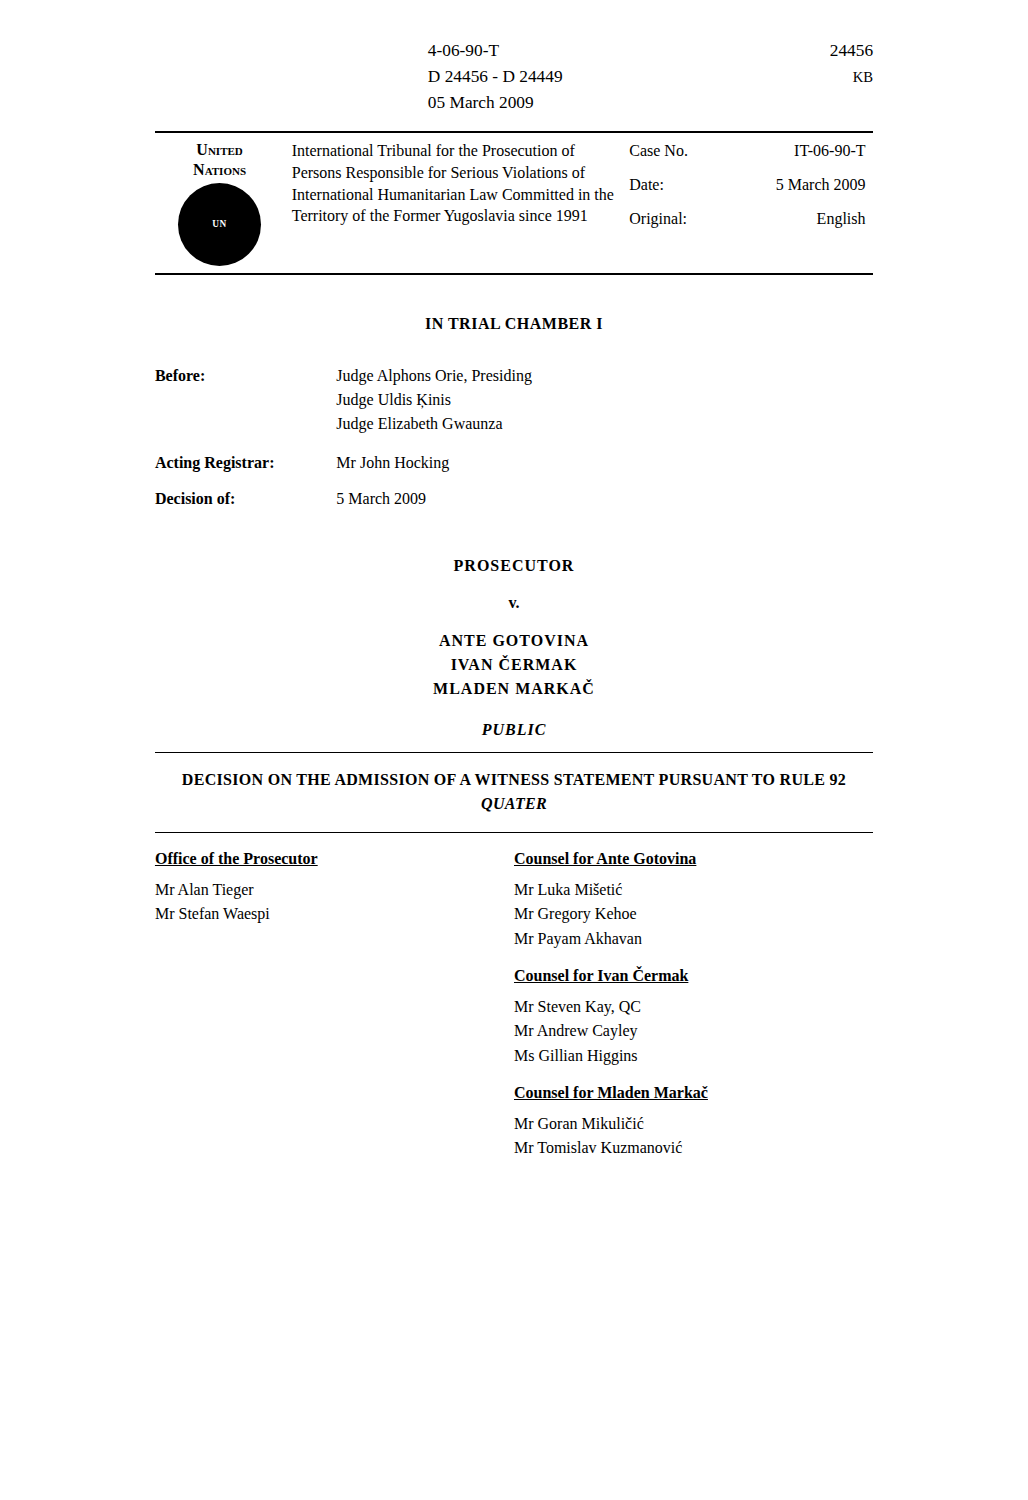4-06-90-T
D 24456 - D 24449
05 March 2009
24456
KB
| United Nations UN | International Tribunal for the Prosecution of Persons Responsible for Serious Violations of International Humanitarian Law Committed in the Territory of the Former Yugoslavia since 1991 | Case No. Date: Original: | IT-06-90-T 5 March 2009 English |
IN TRIAL CHAMBER I
| Before: | Judge Alphons Orie, Presiding Judge Uldis Ķinis Judge Elizabeth Gwaunza |
| Acting Registrar: | Mr John Hocking |
| Decision of: | 5 March 2009 |
PROSECUTOR
v.
ANTE GOTOVINA
IVAN ČERMAK
MLADEN MARKAČ
PUBLIC
DECISION ON THE ADMISSION OF A WITNESS STATEMENT PURSUANT TO RULE 92 QUATER
| Office of the Prosecutor Mr Alan Tieger Mr Stefan Waespi | Counsel for Ante Gotovina Mr Luka Mišetić Mr Gregory Kehoe Mr Payam Akhavan Counsel for Ivan Čermak Mr Steven Kay, QC Mr Andrew Cayley Ms Gillian Higgins Counsel for Mladen Markač Mr Goran Mikuličić Mr Tomislav Kuzmanović |